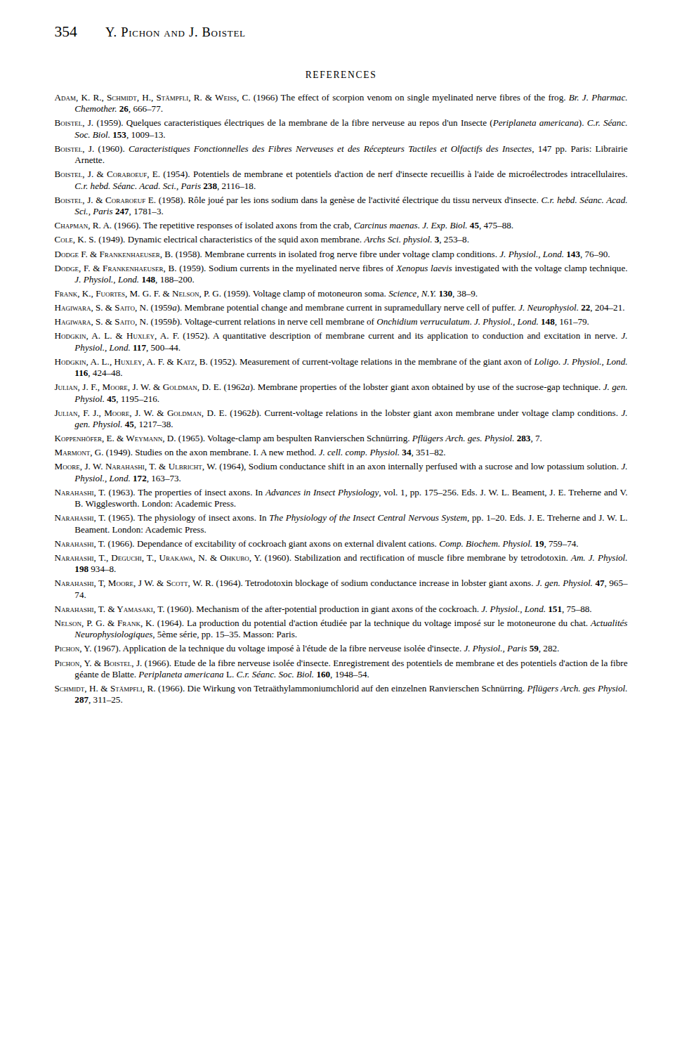354 Y. Pichon and J. Boistel
References
Adam, K. R., Schmidt, H., Stämpfli, R. & Weiss, C. (1966) The effect of scorpion venom on single myelinated nerve fibres of the frog. Br. J. Pharmac. Chemother. 26, 666–77.
Boistel, J. (1959). Quelques caracteristiques électriques de la membrane de la fibre nerveuse au repos d'un Insecte (Periplaneta americana). C.r. Séanc. Soc. Biol. 153, 1009–13.
Boistel, J. (1960). Caracteristiques Fonctionnelles des Fibres Nerveuses et des Récepteurs Tactiles et Olfactifs des Insectes, 147 pp. Paris: Librairie Arnette.
Boistel, J. & Coraboeuf, E. (1954). Potentiels de membrane et potentiels d'action de nerf d'insecte recueillis à l'aide de microélectrodes intracellulaires. C.r. hebd. Séanc. Acad. Sci., Paris 238, 2116–18.
Boistel, J. & Coraboeuf E. (1958). Rôle joué par les ions sodium dans la genèse de l'activité électrique du tissu nerveux d'insecte. C.r. hebd. Séanc. Acad. Sci., Paris 247, 1781–3.
Chapman, R. A. (1966). The repetitive responses of isolated axons from the crab, Carcinus maenas. J. Exp. Biol. 45, 475–88.
Cole, K. S. (1949). Dynamic electrical characteristics of the squid axon membrane. Archs Sci. physiol. 3, 253–8.
Dodge F. & Frankenhaeuser, B. (1958). Membrane currents in isolated frog nerve fibre under voltage clamp conditions. J. Physiol., Lond. 143, 76–90.
Dodge, F. & Frankenhaeuser, B. (1959). Sodium currents in the myelinated nerve fibres of Xenopus laevis investigated with the voltage clamp technique. J. Physiol., Lond. 148, 188–200.
Frank, K., Fuortes, M. G. F. & Nelson, P. G. (1959). Voltage clamp of motoneuron soma. Science, N.Y. 130, 38–9.
Hagiwara, S. & Saito, N. (1959a). Membrane potential change and membrane current in supramedullary nerve cell of puffer. J. Neurophysiol. 22, 204–21.
Hagiwara, S. & Saito, N. (1959b). Voltage-current relations in nerve cell membrane of Onchidium verruculatum. J. Physiol., Lond. 148, 161–79.
Hodgkin, A. L. & Huxley, A. F. (1952). A quantitative description of membrane current and its application to conduction and excitation in nerve. J. Physiol., Lond. 117, 500–44.
Hodgkin, A. L., Huxley, A. F. & Katz, B. (1952). Measurement of current-voltage relations in the membrane of the giant axon of Loligo. J. Physiol., Lond. 116, 424–48.
Julian, J. F., Moore, J. W. & Goldman, D. E. (1962a). Membrane properties of the lobster giant axon obtained by use of the sucrose-gap technique. J. gen. Physiol. 45, 1195–216.
Julian, F. J., Moore, J. W. & Goldman, D. E. (1962b). Current-voltage relations in the lobster giant axon membrane under voltage clamp conditions. J. gen. Physiol. 45, 1217–38.
Koppenhöfer, E. & Weymann, D. (1965). Voltage-clamp am bespulten Ranvierschen Schnürring. Pflügers Arch. ges. Physiol. 283, 7.
Marmont, G. (1949). Studies on the axon membrane. I. A new method. J. cell. comp. Physiol. 34, 351–82.
Moore, J. W. Narahashi, T. & Ulbricht, W. (1964), Sodium conductance shift in an axon internally perfused with a sucrose and low potassium solution. J. Physiol., Lond. 172, 163–73.
Narahashi, T. (1963). The properties of insect axons. In Advances in Insect Physiology, vol. 1, pp. 175–256. Eds. J. W. L. Beament, J. E. Treherne and V. B. Wigglesworth. London: Academic Press.
Narahashi, T. (1965). The physiology of insect axons. In The Physiology of the Insect Central Nervous System, pp. 1–20. Eds. J. E. Treherne and J. W. L. Beament. London: Academic Press.
Narahashi, T. (1966). Dependance of excitability of cockroach giant axons on external divalent cations. Comp. Biochem. Physiol. 19, 759–74.
Narahashi, T., Deguchi, T., Urakawa, N. & Ohkubo, Y. (1960). Stabilization and rectification of muscle fibre membrane by tetrodotoxin. Am. J. Physiol. 198 934–8.
Narahashi, T, Moore, J W. & Scott, W. R. (1964). Tetrodotoxin blockage of sodium conductance increase in lobster giant axons. J. gen. Physiol. 47, 965–74.
Narahashi, T. & Yamasaki, T. (1960). Mechanism of the after-potential production in giant axons of the cockroach. J. Physiol., Lond. 151, 75–88.
Nelson, P. G. & Frank, K. (1964). La production du potential d'action étudiée par la technique du voltage imposé sur le motoneurone du chat. Actualités Neurophysiologiques, 5ème série, pp. 15–35. Masson: Paris.
Pichon, Y. (1967). Application de la technique du voltage imposé à l'étude de la fibre nerveuse isolée d'insecte. J. Physiol., Paris 59, 282.
Pichon, Y. & Boistel, J. (1966). Etude de la fibre nerveuse isolée d'insecte. Enregistrement des potentiels de membrane et des potentiels d'action de la fibre géante de Blatte. Periplaneta americana L. C.r. Séanc. Soc. Biol. 160, 1948–54.
Schmidt, H. & Stämpfli, R. (1966). Die Wirkung von Tetraäthylammoniumchlorid auf den einzelnen Ranvierschen Schnürring. Pflügers Arch. ges Physiol. 287, 311–25.